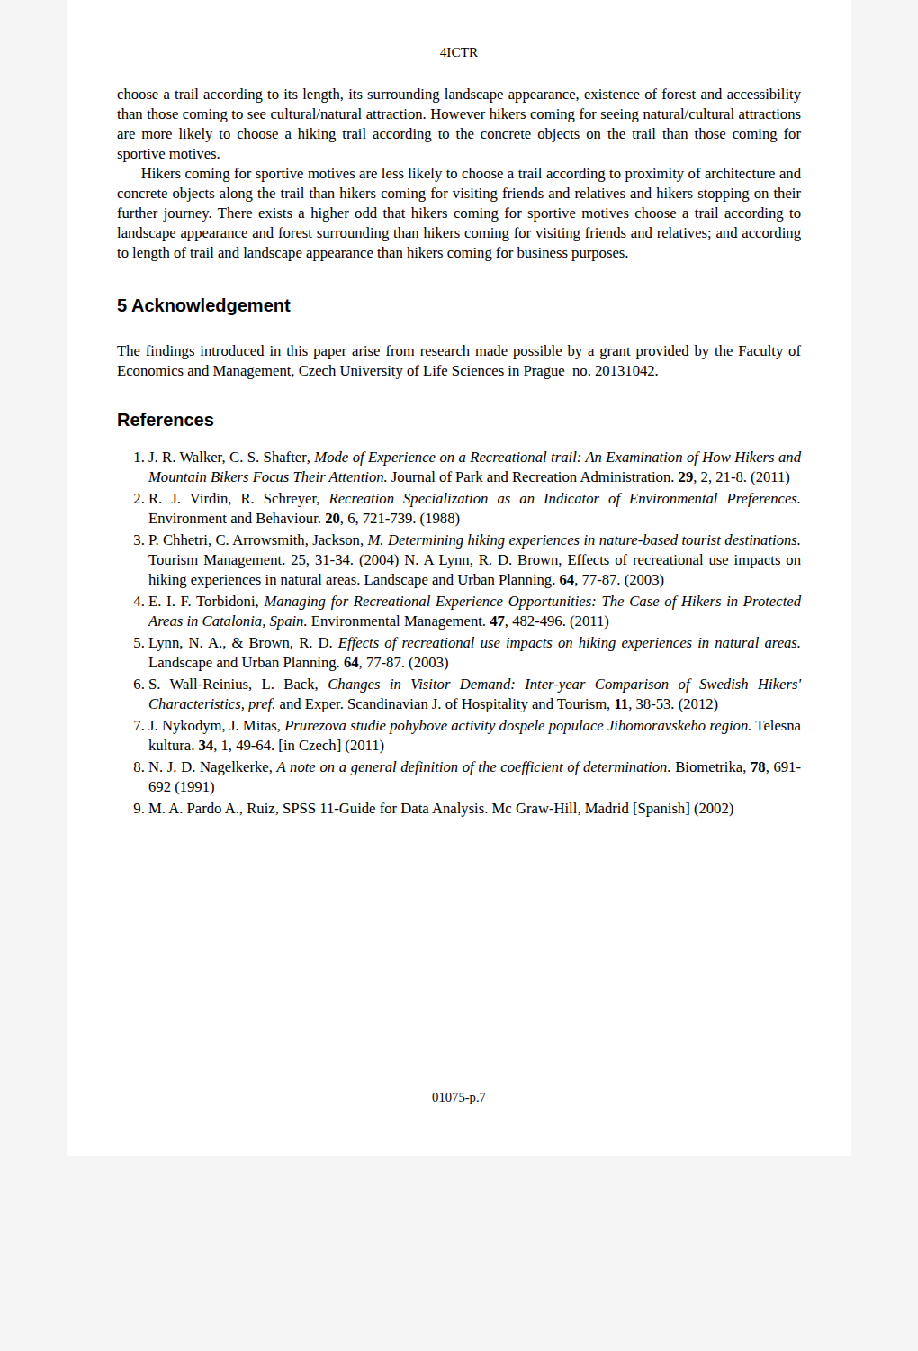4ICTR
choose a trail according to its length, its surrounding landscape appearance, existence of forest and accessibility than those coming to see cultural/natural attraction. However hikers coming for seeing natural/cultural attractions are more likely to choose a hiking trail according to the concrete objects on the trail than those coming for sportive motives.
Hikers coming for sportive motives are less likely to choose a trail according to proximity of architecture and concrete objects along the trail than hikers coming for visiting friends and relatives and hikers stopping on their further journey. There exists a higher odd that hikers coming for sportive motives choose a trail according to landscape appearance and forest surrounding than hikers coming for visiting friends and relatives; and according to length of trail and landscape appearance than hikers coming for business purposes.
5 Acknowledgement
The findings introduced in this paper arise from research made possible by a grant provided by the Faculty of Economics and Management, Czech University of Life Sciences in Prague no. 20131042.
References
J. R. Walker, C. S. Shafter, Mode of Experience on a Recreational trail: An Examination of How Hikers and Mountain Bikers Focus Their Attention. Journal of Park and Recreation Administration. 29, 2, 21-8. (2011)
R. J. Virdin, R. Schreyer, Recreation Specialization as an Indicator of Environmental Preferences. Environment and Behaviour. 20, 6, 721-739. (1988)
P. Chhetri, C. Arrowsmith, Jackson, M. Determining hiking experiences in nature-based tourist destinations. Tourism Management. 25, 31-34. (2004) N. A Lynn, R. D. Brown, Effects of recreational use impacts on hiking experiences in natural areas. Landscape and Urban Planning. 64, 77-87. (2003)
E. I. F. Torbidoni, Managing for Recreational Experience Opportunities: The Case of Hikers in Protected Areas in Catalonia, Spain. Environmental Management. 47, 482-496. (2011)
Lynn, N. A., & Brown, R. D. Effects of recreational use impacts on hiking experiences in natural areas. Landscape and Urban Planning. 64, 77-87. (2003)
S. Wall-Reinius, L. Back, Changes in Visitor Demand: Inter-year Comparison of Swedish Hikers' Characteristics, pref. and Exper. Scandinavian J. of Hospitality and Tourism, 11, 38-53. (2012)
J. Nykodym, J. Mitas, Prurezova studie pohybove activity dospele populace Jihomoravskeho region. Telesna kultura. 34, 1, 49-64. [in Czech] (2011)
N. J. D. Nagelkerke, A note on a general definition of the coefficient of determination. Biometrika, 78, 691-692 (1991)
M. A. Pardo A., Ruiz, SPSS 11-Guide for Data Analysis. Mc Graw-Hill, Madrid [Spanish] (2002)
01075-p.7